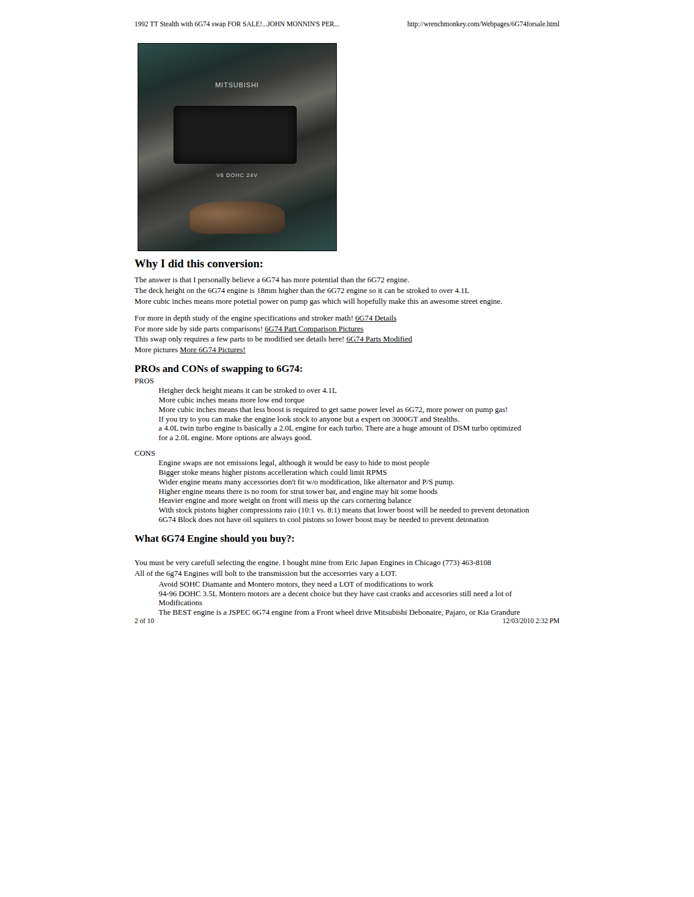1992 TT Stealth with 6G74 swap FOR SALE!...JOHN MONNIN'S PER...
http://wrenchmonkey.com/Webpages/6G74forsale.html
MITSUBISHI
V6 DOHC 24V
Why I did this conversion:
The answer is that I personally believe a 6G74 has more potential than the 6G72 engine.
The deck height on the 6G74 engine is 18mm higher than the 6G72 engine so it can be stroked to over 4.1L
More cubic inches means more potetial power on pump gas which will hopefully make this an awesome street engine.
For more in depth study of the engine specifications and stroker math! 6G74 Details
For more side by side parts comparisons! 6G74 Part Comparison Pictures
This swap only requires a few parts to be modified see details here! 6G74 Parts Modified
More pictures More 6G74 Pictures!
PROs and CONs of swapping to 6G74:
PROS
Heigher deck height means it can be stroked to over 4.1L
More cubic inches means more low end torque
More cubic inches means that less boost is required to get same power level as 6G72, more power on pump gas!
If you try to you can make the engine look stock to anyone but a expert on 3000GT and Stealths.
a 4.0L twin turbo engine is basically a 2.0L engine for each turbo. There are a huge amount of DSM turbo optimized
for a 2.0L engine. More options are always good.
CONS
Engine swaps are not emissions legal, although it would be easy to hide to most people
Bigger stoke means higher pistons accelleration which could limit RPMS
Wider engine means many accessories don't fit w/o modification, like alternator and P/S pump.
Higher engine means there is no room for strut tower bar, and engine may hit some hoods
Heavier engine and more weight on front will mess up the cars cornering balance
With stock pistons higher compressions raio (10:1 vs. 8:1) means that lower boost will be needed to prevent detonation
6G74 Block does not have oil squiters to cool pistons so lower boost may be needed to prevent detonation
What 6G74 Engine should you buy?:
You must be very carefull selecting the engine. I bought mine from Eric Japan Engines in Chicago (773) 463-8108
All of the 6g74 Engines will bolt to the transmission but the accesorries vary a LOT.
Avoid SOHC Diamante and Montero motors, they need a LOT of modifications to work
94-96 DOHC 3.5L Montero motors are a decent choice but they have cast cranks and accesories still need a lot of
Modifications
The BEST engine is a JSPEC 6G74 engine from a Front wheel drive Mitsubishi Debonaire, Pajaro, or Kia Grandure
2 of 10
12/03/2010 2:32 PM